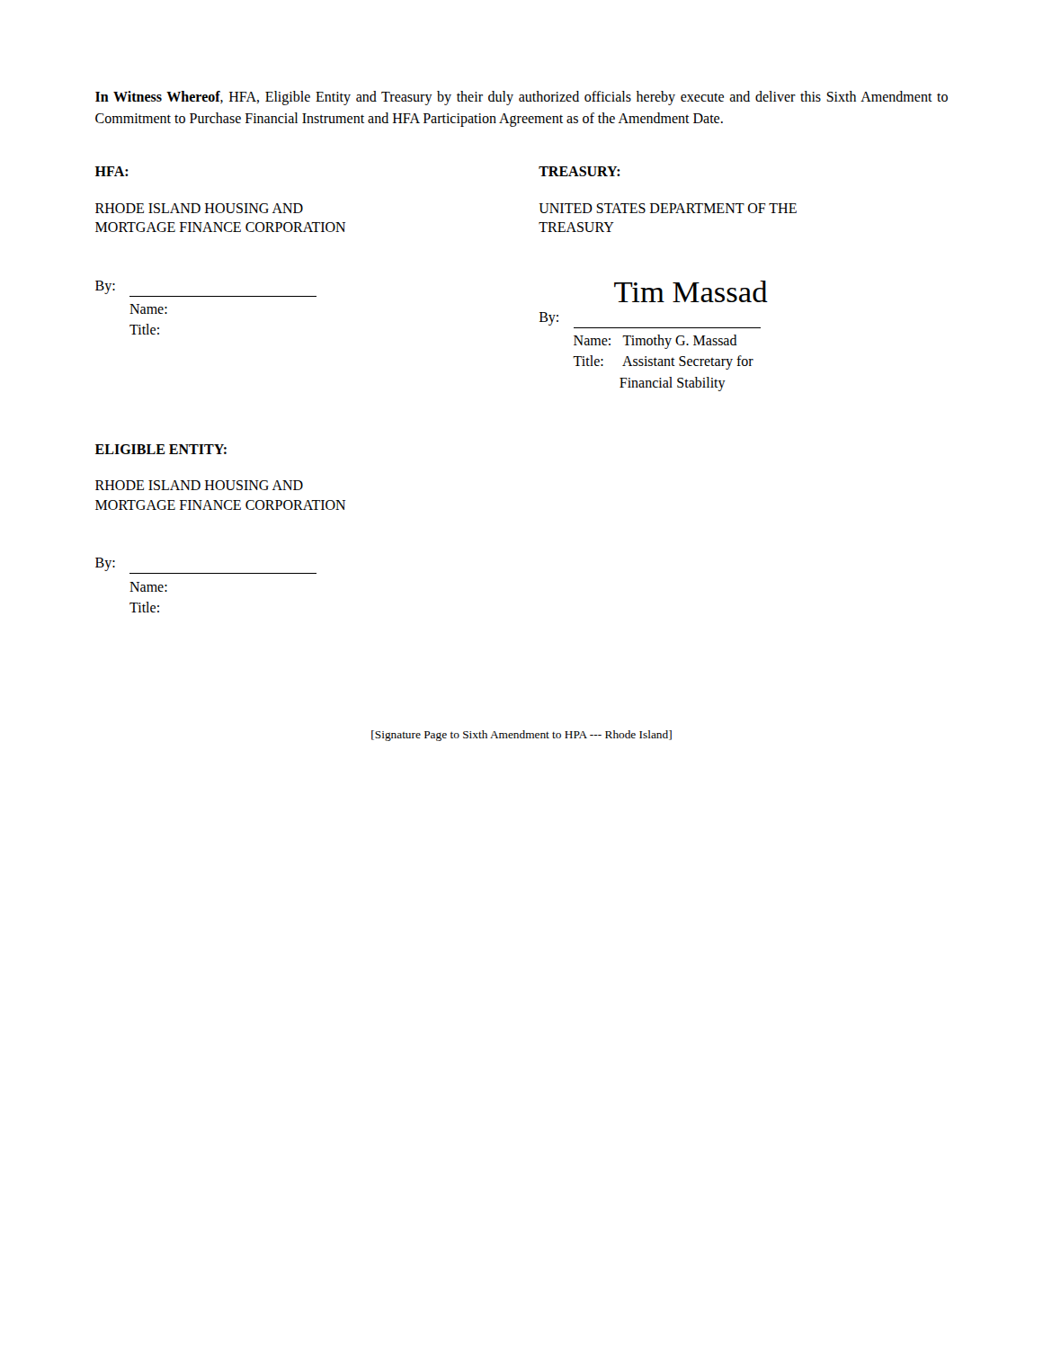In Witness Whereof, HFA, Eligible Entity and Treasury by their duly authorized officials hereby execute and deliver this Sixth Amendment to Commitment to Purchase Financial Instrument and HFA Participation Agreement as of the Amendment Date.
| HFA: RHODE ISLAND HOUSING AND MORTGAGE FINANCE CORPORATION By: Name: Title: | TREASURY: UNITED STATES DEPARTMENT OF THE TREASURY Tim Massad By: Name: Timothy G. Massad Title: Assistant Secretary for Financial Stability |
ELIGIBLE ENTITY:
RHODE ISLAND HOUSING AND
MORTGAGE FINANCE CORPORATION
By:
Name:
Title:
[Signature Page to Sixth Amendment to HPA --- Rhode Island]